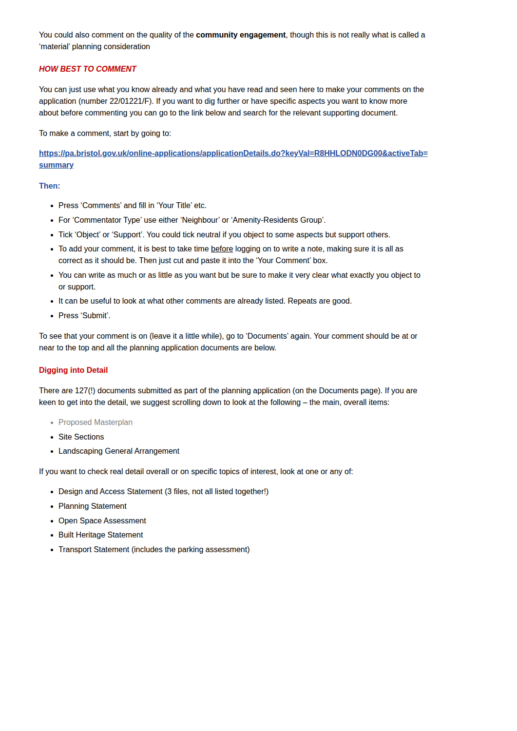You could also comment on the quality of the community engagement, though this is not really what is called a ‘material’ planning consideration
HOW BEST TO COMMENT
You can just use what you know already and what you have read and seen here to make your comments on the application (number 22/01221/F). If you want to dig further or have specific aspects you want to know more about before commenting you can go to the link below and search for the relevant supporting document.
To make a comment, start by going to:
https://pa.bristol.gov.uk/online-applications/applicationDetails.do?keyVal=R8HHLODN0DG00&activeTab=summary
Then:
Press ‘Comments’ and fill in ‘Your Title’ etc.
For ‘Commentator Type’ use either ‘Neighbour’ or ‘Amenity-Residents Group’.
Tick ‘Object’ or ‘Support’. You could tick neutral if you object to some aspects but support others.
To add your comment, it is best to take time before logging on to write a note, making sure it is all as correct as it should be. Then just cut and paste it into the ‘Your Comment’ box.
You can write as much or as little as you want but be sure to make it very clear what exactly you object to or support.
It can be useful to look at what other comments are already listed. Repeats are good.
Press ‘Submit’.
To see that your comment is on (leave it a little while), go to ‘Documents’ again. Your comment should be at or near to the top and all the planning application documents are below.
Digging into Detail
There are 127(!) documents submitted as part of the planning application (on the Documents page). If you are keen to get into the detail, we suggest scrolling down to look at the following – the main, overall items:
Proposed Masterplan
Site Sections
Landscaping General Arrangement
If you want to check real detail overall or on specific topics of interest, look at one or any of:
Design and Access Statement (3 files, not all listed together!)
Planning Statement
Open Space Assessment
Built Heritage Statement
Transport Statement (includes the parking assessment)